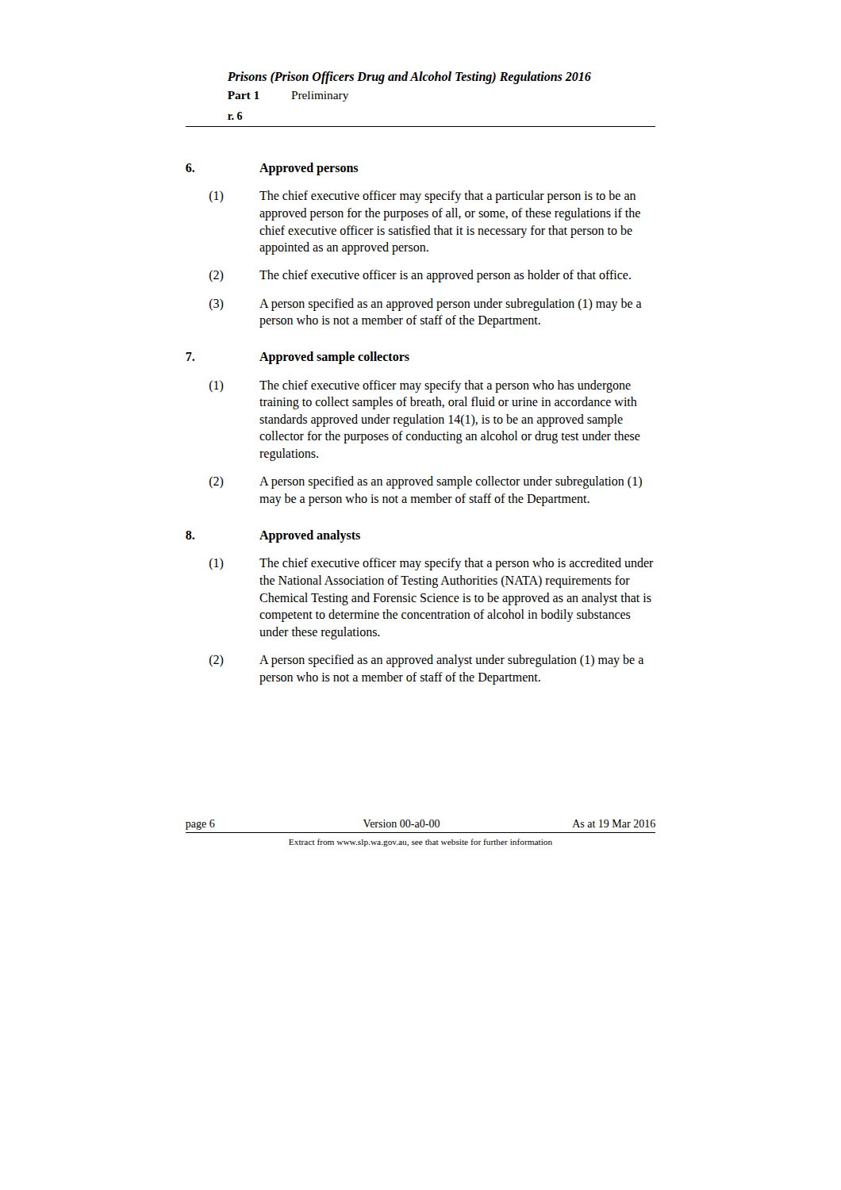Prisons (Prison Officers Drug and Alcohol Testing) Regulations 2016
Part 1 Preliminary
r. 6
6.
Approved persons
(1)
The chief executive officer may specify that a particular person is to be an approved person for the purposes of all, or some, of these regulations if the chief executive officer is satisfied that it is necessary for that person to be appointed as an approved person.
(2)
The chief executive officer is an approved person as holder of that office.
(3)
A person specified as an approved person under subregulation (1) may be a person who is not a member of staff of the Department.
7.
Approved sample collectors
(1)
The chief executive officer may specify that a person who has undergone training to collect samples of breath, oral fluid or urine in accordance with standards approved under regulation 14(1), is to be an approved sample collector for the purposes of conducting an alcohol or drug test under these regulations.
(2)
A person specified as an approved sample collector under subregulation (1) may be a person who is not a member of staff of the Department.
8.
Approved analysts
(1)
The chief executive officer may specify that a person who is accredited under the National Association of Testing Authorities (NATA) requirements for Chemical Testing and Forensic Science is to be approved as an analyst that is competent to determine the concentration of alcohol in bodily substances under these regulations.
(2)
A person specified as an approved analyst under subregulation (1) may be a person who is not a member of staff of the Department.
page 6
Version 00-a0-00
As at 19 Mar 2016
Extract from www.slp.wa.gov.au, see that website for further information